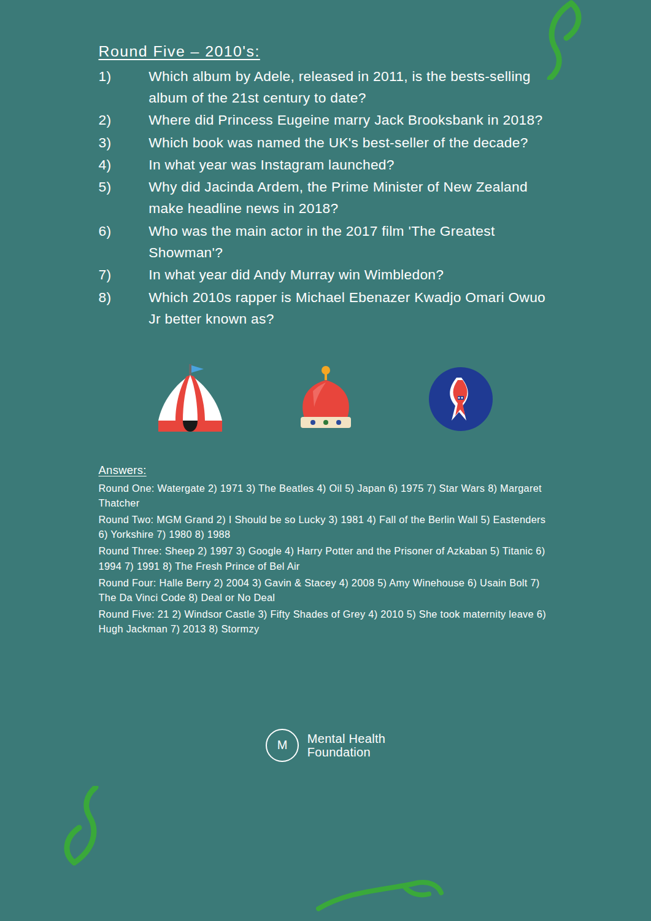Round Five – 2010's:
Which album by Adele, released in 2011, is the bests-selling album of the 21st century to date?
Where did Princess Eugeine marry Jack Brooksbank in 2018?
Which book was named the UK's best-seller of the decade?
In what year was Instagram launched?
Why did Jacinda Ardem, the Prime Minister of New Zealand make headline news in 2018?
Who was the main actor in the 2017 film 'The Greatest Showman'?
In what year did Andy Murray win Wimbledon?
Which 2010s rapper is Michael Ebenazer Kwadjo Omari Owuo Jr better known as?
Answers:
Round One: Watergate 2) 1971 3) The Beatles 4) Oil 5) Japan 6) 1975 7) Star Wars 8) Margaret Thatcher
Round Two: MGM Grand 2) I Should be so Lucky 3) 1981 4) Fall of the Berlin Wall 5) Eastenders 6) Yorkshire 7) 1980 8) 1988
Round Three: Sheep 2) 1997 3) Google 4) Harry Potter and the Prisoner of Azkaban 5) Titanic 6) 1994 7) 1991 8) The Fresh Prince of Bel Air
Round Four: Halle Berry 2) 2004 3) Gavin & Stacey 4) 2008 5) Amy Winehouse 6) Usain Bolt 7) The Da Vinci Code 8) Deal or No Deal
Round Five: 21 2) Windsor Castle 3) Fifty Shades of Grey 4) 2010 5) She took maternity leave 6) Hugh Jackman 7) 2013 8) Stormzy
M
Mental Health Foundation